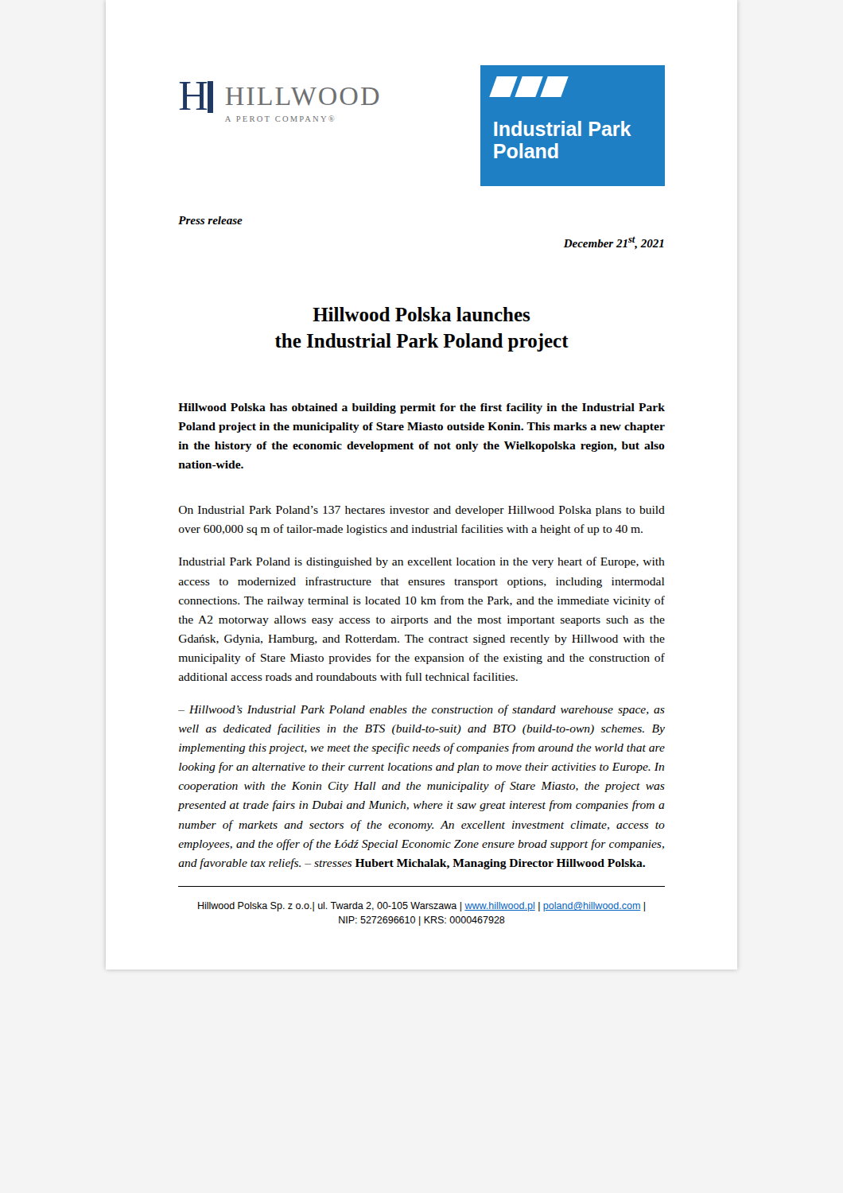H
HILLWOOD
A PEROT COMPANY®
Industrial Park
Poland
Press release December 21st, 2021
Hillwood Polska launches
the Industrial Park Poland project
Hillwood Polska has obtained a building permit for the first facility in the Industrial Park Poland project in the municipality of Stare Miasto outside Konin. This marks a new chapter in the history of the economic development of not only the Wielkopolska region, but also nation-wide.
On Industrial Park Poland’s 137 hectares investor and developer Hillwood Polska plans to build over 600,000 sq m of tailor-made logistics and industrial facilities with a height of up to 40 m.
Industrial Park Poland is distinguished by an excellent location in the very heart of Europe, with access to modernized infrastructure that ensures transport options, including intermodal connections. The railway terminal is located 10 km from the Park, and the immediate vicinity of the A2 motorway allows easy access to airports and the most important seaports such as the Gdańsk, Gdynia, Hamburg, and Rotterdam. The contract signed recently by Hillwood with the municipality of Stare Miasto provides for the expansion of the existing and the construction of additional access roads and roundabouts with full technical facilities.
– Hillwood’s Industrial Park Poland enables the construction of standard warehouse space, as well as dedicated facilities in the BTS (build-to-suit) and BTO (build-to-own) schemes. By implementing this project, we meet the specific needs of companies from around the world that are looking for an alternative to their current locations and plan to move their activities to Europe. In cooperation with the Konin City Hall and the municipality of Stare Miasto, the project was presented at trade fairs in Dubai and Munich, where it saw great interest from companies from a number of markets and sectors of the economy. An excellent investment climate, access to employees, and the offer of the Łódź Special Economic Zone ensure broad support for companies, and favorable tax reliefs. – stresses Hubert Michalak, Managing Director Hillwood Polska.
Hillwood Polska Sp. z o.o.| ul. Twarda 2, 00-105 Warszawa | www.hillwood.pl | poland@hillwood.com |
NIP: 5272696610 | KRS: 0000467928